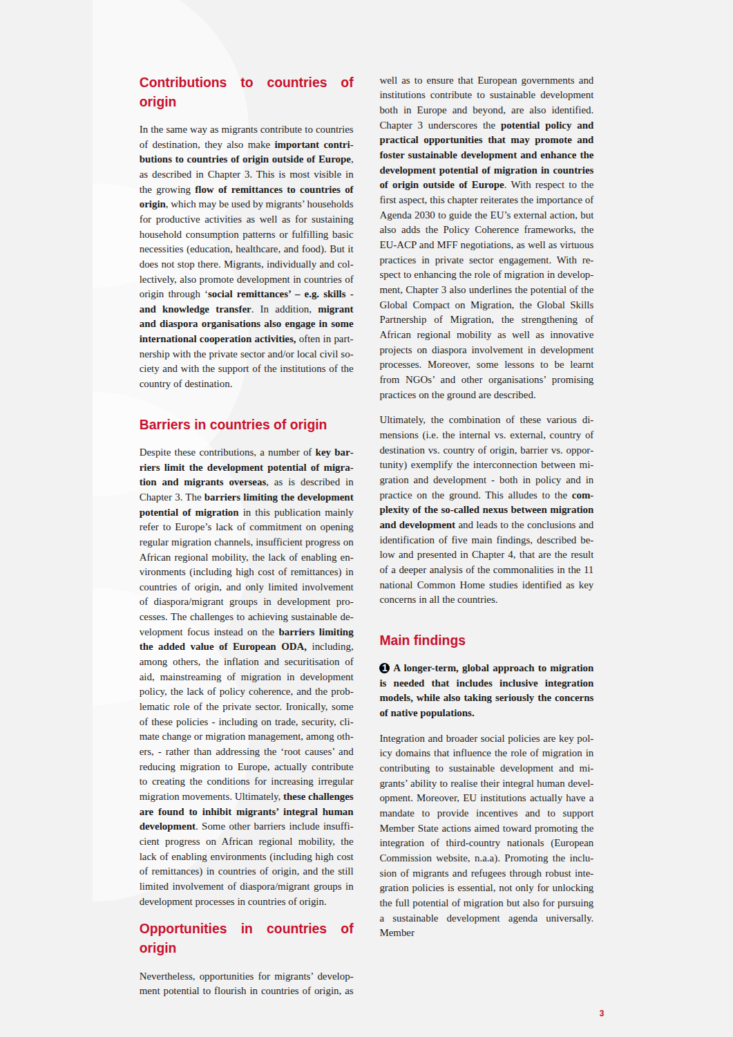Contributions to countries of origin
In the same way as migrants contribute to countries of destination, they also make important contributions to countries of origin outside of Europe, as described in Chapter 3. This is most visible in the growing flow of remittances to countries of origin, which may be used by migrants’ households for productive activities as well as for sustaining household consumption patterns or fulfilling basic necessities (education, healthcare, and food). But it does not stop there. Migrants, individually and collectively, also promote development in countries of origin through ‘social remittances’ – e.g. skills - and knowledge transfer. In addition, migrant and diaspora organisations also engage in some international cooperation activities, often in partnership with the private sector and/or local civil society and with the support of the institutions of the country of destination.
Barriers in countries of origin
Despite these contributions, a number of key barriers limit the development potential of migration and migrants overseas, as is described in Chapter 3. The barriers limiting the development potential of migration in this publication mainly refer to Europe’s lack of commitment on opening regular migration channels, insufficient progress on African regional mobility, the lack of enabling environments (including high cost of remittances) in countries of origin, and only limited involvement of diaspora/migrant groups in development processes. The challenges to achieving sustainable development focus instead on the barriers limiting the added value of European ODA, including, among others, the inflation and securitisation of aid, mainstreaming of migration in development policy, the lack of policy coherence, and the problematic role of the private sector. Ironically, some of these policies - including on trade, security, climate change or migration management, among others, - rather than addressing the ‘root causes’ and reducing migration to Europe, actually contribute to creating the conditions for increasing irregular migration movements. Ultimately, these challenges are found to inhibit migrants’ integral human development. Some other barriers include insufficient progress on African regional mobility, the lack of enabling environments (including high cost of remittances) in countries of origin, and the still limited involvement of diaspora/migrant groups in development processes in countries of origin.
Opportunities in countries of origin
Nevertheless, opportunities for migrants’ development potential to flourish in countries of origin, as well as to ensure that European governments and institutions contribute to sustainable development both in Europe and beyond, are also identified. Chapter 3 underscores the potential policy and practical opportunities that may promote and foster sustainable development and enhance the development potential of migration in countries of origin outside of Europe. With respect to the first aspect, this chapter reiterates the importance of Agenda 2030 to guide the EU’s external action, but also adds the Policy Coherence frameworks, the EU-ACP and MFF negotiations, as well as virtuous practices in private sector engagement. With respect to enhancing the role of migration in development, Chapter 3 also underlines the potential of the Global Compact on Migration, the Global Skills Partnership of Migration, the strengthening of African regional mobility as well as innovative projects on diaspora involvement in development processes. Moreover, some lessons to be learnt from NGOs’ and other organisations’ promising practices on the ground are described.
Ultimately, the combination of these various dimensions (i.e. the internal vs. external, country of destination vs. country of origin, barrier vs. opportunity) exemplify the interconnection between migration and development - both in policy and in practice on the ground. This alludes to the complexity of the so-called nexus between migration and development and leads to the conclusions and identification of five main findings, described below and presented in Chapter 4, that are the result of a deeper analysis of the commonalities in the 11 national Common Home studies identified as key concerns in all the countries.
Main findings
1 A longer-term, global approach to migration is needed that includes inclusive integration models, while also taking seriously the concerns of native populations.
Integration and broader social policies are key policy domains that influence the role of migration in contributing to sustainable development and migrants’ ability to realise their integral human development. Moreover, EU institutions actually have a mandate to provide incentives and to support Member State actions aimed toward promoting the integration of third-country nationals (European Commission website, n.a.a). Promoting the inclusion of migrants and refugees through robust integration policies is essential, not only for unlocking the full potential of migration but also for pursuing a sustainable development agenda universally. Member
3